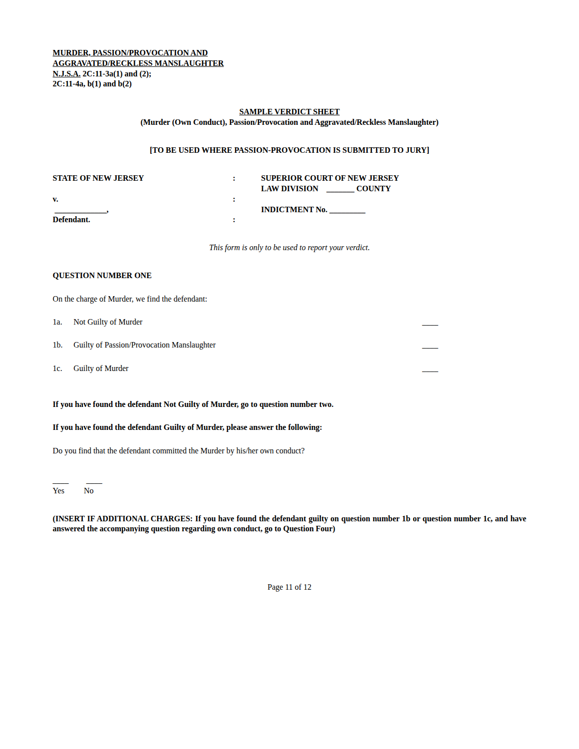MURDER, PASSION/PROVOCATION AND
AGGRAVATED/RECKLESS MANSLAUGHTER
N.J.S.A. 2C:11-3a(1) and (2);
2C:11-4a, b(1) and b(2)
SAMPLE VERDICT SHEET
(Murder (Own Conduct), Passion/Provocation and Aggravated/Reckless Manslaughter)
[TO BE USED WHERE PASSION-PROVOCATION IS SUBMITTED TO JURY]
| STATE OF NEW JERSEY | : | SUPERIOR COURT OF NEW JERSEY |
| | | LAW DIVISION _______ COUNTY |
| v. | : | |
| _____________, | | INDICTMENT No. _________ |
| Defendant. | : | |
This form is only to be used to report your verdict.
QUESTION NUMBER ONE
On the charge of Murder, we find the defendant:
| 1a. | Not Guilty of Murder | ____ |
| 1b. | Guilty of Passion/Provocation Manslaughter | ____ |
| 1c. | Guilty of Murder | ____ |
If you have found the defendant Not Guilty of Murder, go to question number two.
If you have found the defendant Guilty of Murder, please answer the following:
Do you find that the defendant committed the Murder by his/her own conduct?
____ ____
Yes No
(INSERT IF ADDITIONAL CHARGES: If you have found the defendant guilty on question number 1b or question number 1c, and have answered the accompanying question regarding own conduct, go to Question Four)
Page 11 of 12